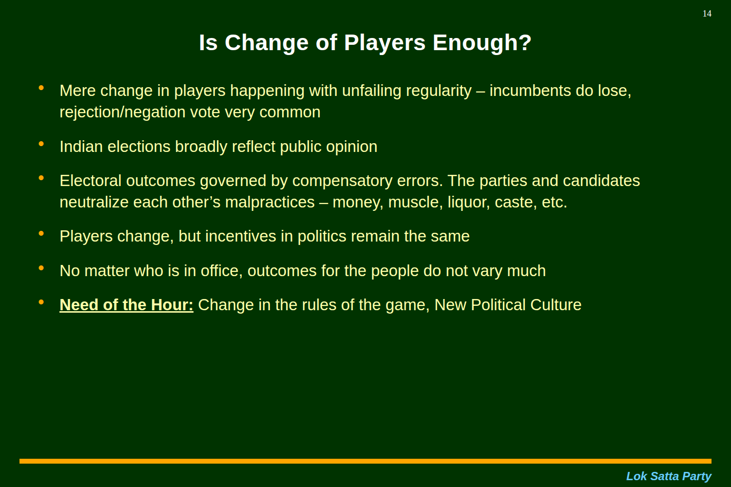14
Is Change of Players Enough?
Mere change in players happening with unfailing regularity – incumbents do lose, rejection/negation vote very common
Indian elections broadly reflect public opinion
Electoral outcomes governed by compensatory errors. The parties and candidates neutralize each other’s malpractices – money, muscle, liquor, caste, etc.
Players change, but incentives in politics remain the same
No matter who is in office, outcomes for the people do not vary much
Need of the Hour: Change in the rules of the game, New Political Culture
Lok Satta Party